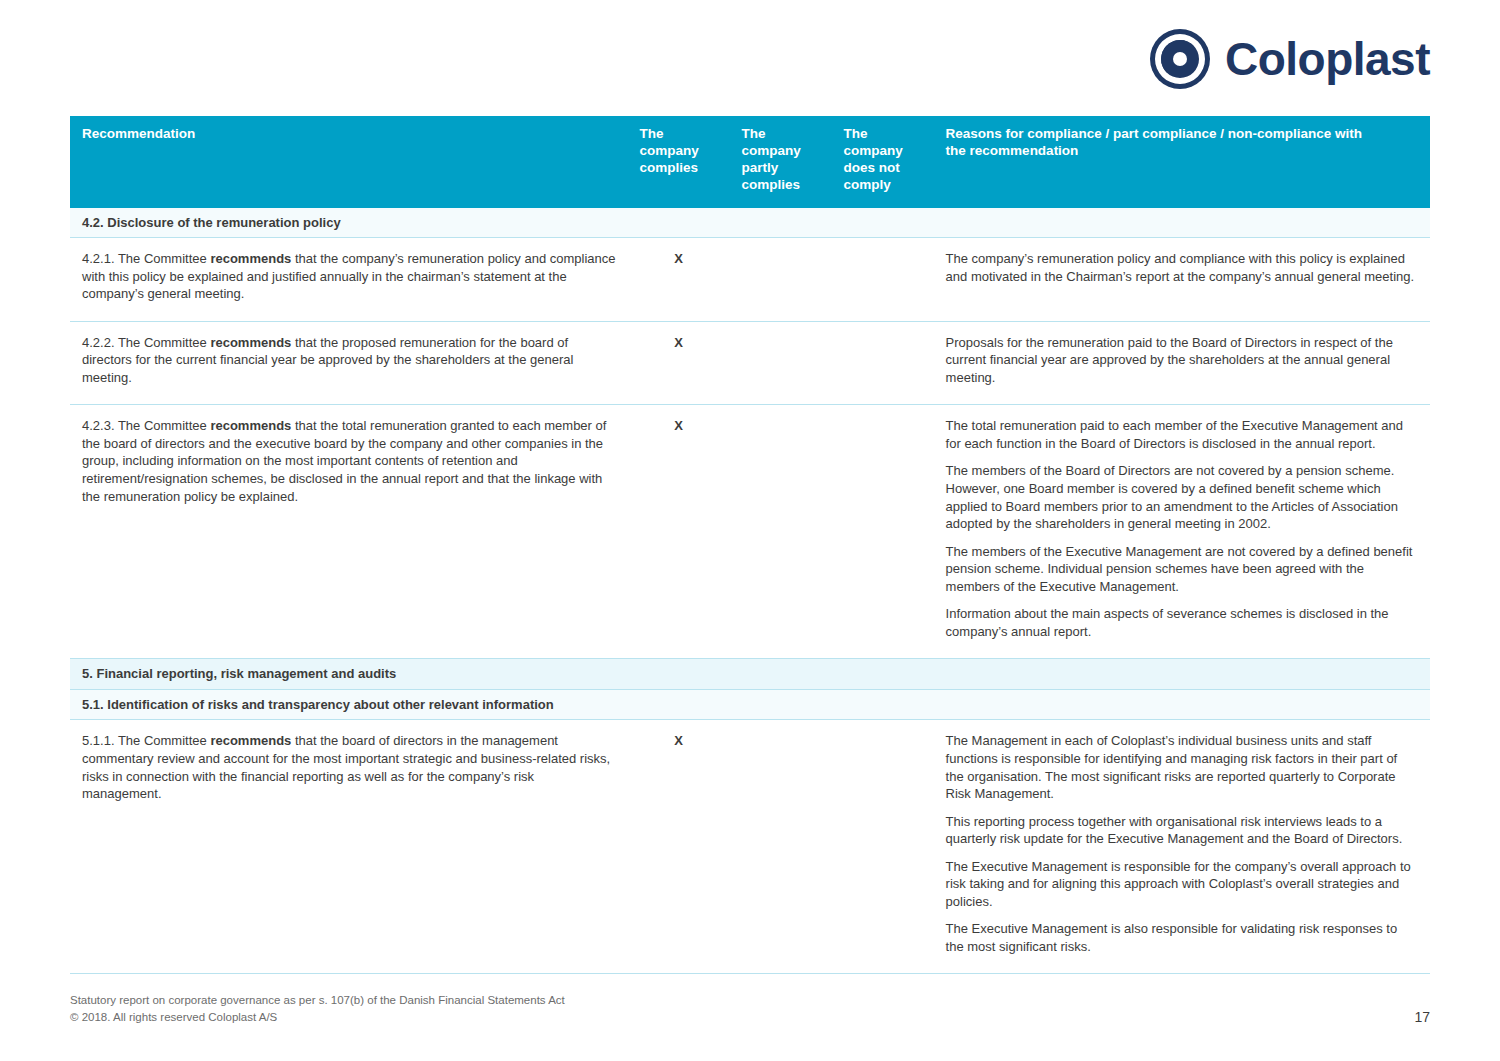Coloplast
| Recommendation | The company complies | The company partly complies | The company does not comply | Reasons for compliance / part compliance / non-compliance with the recommendation |
| --- | --- | --- | --- | --- |
| 4.2. Disclosure of the remuneration policy |
| 4.2.1. The Committee recommends that the company’s remuneration policy and compliance with this policy be explained and justified annually in the chairman’s statement at the company’s general meeting. | X | | | The company’s remuneration policy and compliance with this policy is explained and motivated in the Chairman’s report at the company’s annual general meeting. |
| 4.2.2. The Committee recommends that the proposed remuneration for the board of directors for the current financial year be approved by the shareholders at the general meeting. | X | | | Proposals for the remuneration paid to the Board of Directors in respect of the current financial year are approved by the shareholders at the annual general meeting. |
| 4.2.3. The Committee recommends that the total remuneration granted to each member of the board of directors and the executive board by the company and other companies in the group, including information on the most important contents of retention and retirement/resignation schemes, be disclosed in the annual report and that the linkage with the remuneration policy be explained. | X | | | The total remuneration paid to each member of the Executive Management and for each function in the Board of Directors is disclosed in the annual report. The members of the Board of Directors are not covered by a pension scheme. However, one Board member is covered by a defined benefit scheme which applied to Board members prior to an amendment to the Articles of Association adopted by the shareholders in general meeting in 2002. The members of the Executive Management are not covered by a defined benefit pension scheme. Individual pension schemes have been agreed with the members of the Executive Management. Information about the main aspects of severance schemes is disclosed in the company’s annual report. |
| 5. Financial reporting, risk management and audits |
| 5.1. Identification of risks and transparency about other relevant information |
| 5.1.1. The Committee recommends that the board of directors in the management commentary review and account for the most important strategic and business-related risks, risks in connection with the financial reporting as well as for the company’s risk management. | X | | | The Management in each of Coloplast’s individual business units and staff functions is responsible for identifying and managing risk factors in their part of the organisation. The most significant risks are reported quarterly to Corporate Risk Management. This reporting process together with organisational risk interviews leads to a quarterly risk update for the Executive Management and the Board of Directors. The Executive Management is responsible for the company’s overall approach to risk taking and for aligning this approach with Coloplast’s overall strategies and policies. The Executive Management is also responsible for validating risk responses to the most significant risks. |
Statutory report on corporate governance as per s. 107(b) of the Danish Financial Statements Act
© 2018. All rights reserved Coloplast A/S
17